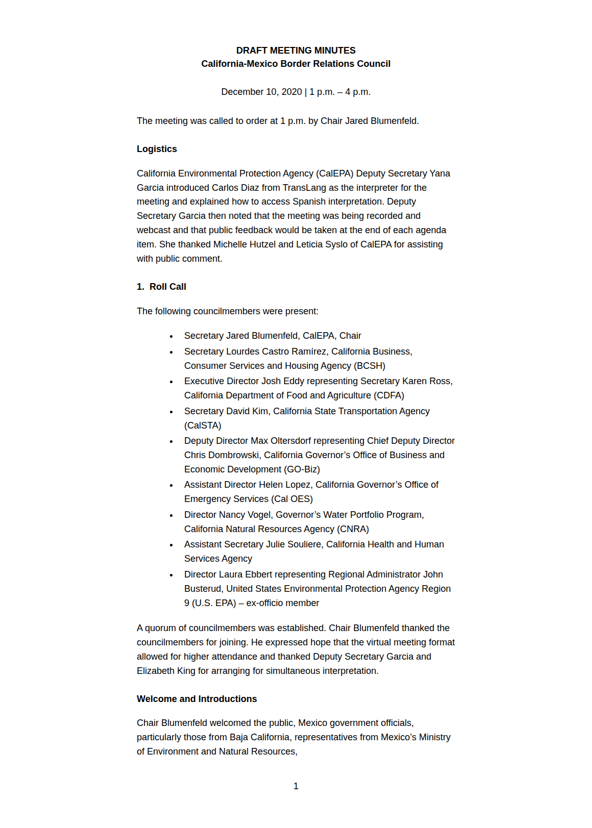DRAFT MEETING MINUTES California-Mexico Border Relations Council
December 10, 2020 | 1 p.m. – 4 p.m.
The meeting was called to order at 1 p.m. by Chair Jared Blumenfeld.
Logistics
California Environmental Protection Agency (CalEPA) Deputy Secretary Yana Garcia introduced Carlos Diaz from TransLang as the interpreter for the meeting and explained how to access Spanish interpretation. Deputy Secretary Garcia then noted that the meeting was being recorded and webcast and that public feedback would be taken at the end of each agenda item. She thanked Michelle Hutzel and Leticia Syslo of CalEPA for assisting with public comment.
1. Roll Call
The following councilmembers were present:
Secretary Jared Blumenfeld, CalEPA, Chair
Secretary Lourdes Castro Ramírez, California Business, Consumer Services and Housing Agency (BCSH)
Executive Director Josh Eddy representing Secretary Karen Ross, California Department of Food and Agriculture (CDFA)
Secretary David Kim, California State Transportation Agency (CalSTA)
Deputy Director Max Oltersdorf representing Chief Deputy Director Chris Dombrowski, California Governor’s Office of Business and Economic Development (GO-Biz)
Assistant Director Helen Lopez, California Governor’s Office of Emergency Services (Cal OES)
Director Nancy Vogel, Governor’s Water Portfolio Program, California Natural Resources Agency (CNRA)
Assistant Secretary Julie Souliere, California Health and Human Services Agency
Director Laura Ebbert representing Regional Administrator John Busterud, United States Environmental Protection Agency Region 9 (U.S. EPA) – ex-officio member
A quorum of councilmembers was established. Chair Blumenfeld thanked the councilmembers for joining. He expressed hope that the virtual meeting format allowed for higher attendance and thanked Deputy Secretary Garcia and Elizabeth King for arranging for simultaneous interpretation.
Welcome and Introductions
Chair Blumenfeld welcomed the public, Mexico government officials, particularly those from Baja California, representatives from Mexico’s Ministry of Environment and Natural Resources,
1